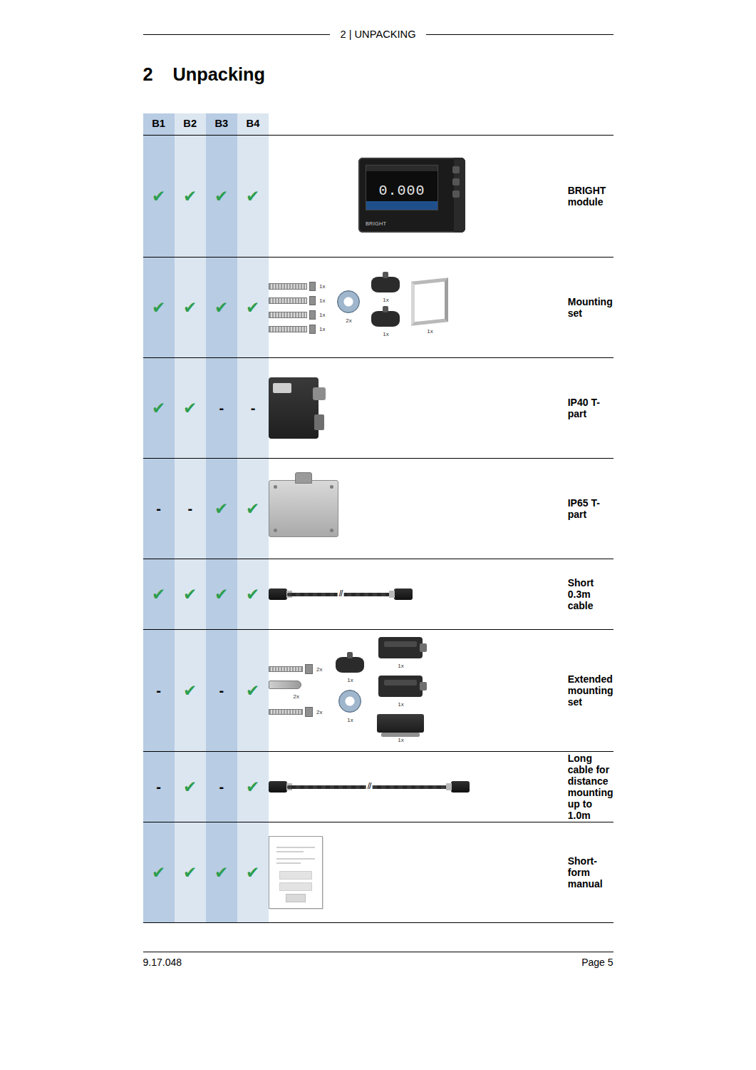2 | UNPACKING
2 Unpacking
| B1 | B2 | B3 | B4 | | |
| --- | --- | --- | --- | --- | --- |
| ✔ | ✔ | ✔ | ✔ | 0.000 BRIGHT | BRIGHT module |
| ✔ | ✔ | ✔ | ✔ | 1x 1x 1x 1x 2x 1x 1x 1x | Mounting set |
| ✔ | ✔ | - | - | | IP40 T-part |
| - | - | ✔ | ✔ | | IP65 T-part |
| ✔ | ✔ | ✔ | ✔ | // | Short 0.3m cable |
| - | ✔ | - | ✔ | 2x 2x 2x 1x 1x 1x 1x 1x | Extended mounting set |
| - | ✔ | - | ✔ | // | Long cable for distance mounting up to 1.0m |
| ✔ | ✔ | ✔ | ✔ | | Short-form manual |
9.17.048
Page 5